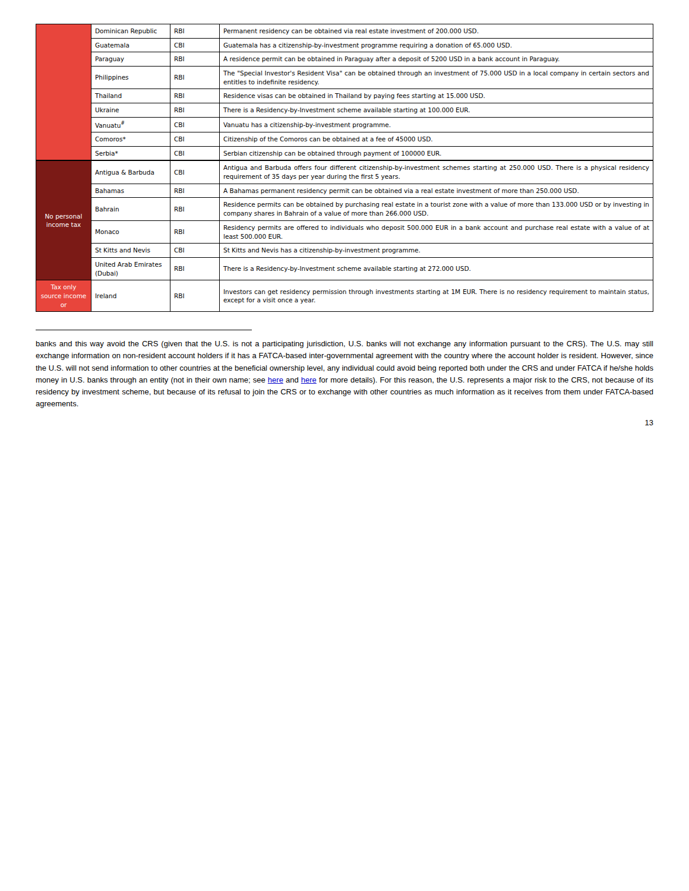| | Dominican Republic | RBI | Permanent residency can be obtained via real estate investment of 200.000 USD. |
| Guatemala | CBI | Guatemala has a citizenship-by-investment programme requiring a donation of 65.000 USD. |
| Paraguay | RBI | A residence permit can be obtained in Paraguay after a deposit of 5200 USD in a bank account in Paraguay. |
| Philippines | RBI | The "Special Investor's Resident Visa" can be obtained through an investment of 75.000 USD in a local company in certain sectors and entitles to indefinite residency. |
| Thailand | RBI | Residence visas can be obtained in Thailand by paying fees starting at 15.000 USD. |
| Ukraine | RBI | There is a Residency-by-Investment scheme available starting at 100.000 EUR. |
| Vanuatu # | CBI | Vanuatu has a citizenship-by-investment programme. |
| Comoros* | CBI | Citizenship of the Comoros can be obtained at a fee of 45000 USD. |
| Serbia* | CBI | Serbian citizenship can be obtained through payment of 100000 EUR. |
| No personal income tax | Antigua & Barbuda | CBI | Antigua and Barbuda offers four different citizenship-by-investment schemes starting at 250.000 USD. There is a physical residency requirement of 35 days per year during the first 5 years. |
| Bahamas | RBI | A Bahamas permanent residency permit can be obtained via a real estate investment of more than 250.000 USD. |
| Bahrain | RBI | Residence permits can be obtained by purchasing real estate in a tourist zone with a value of more than 133.000 USD or by investing in company shares in Bahrain of a value of more than 266.000 USD. |
| Monaco | RBI | Residency permits are offered to individuals who deposit 500.000 EUR in a bank account and purchase real estate with a value of at least 500.000 EUR. |
| St Kitts and Nevis | CBI | St Kitts and Nevis has a citizenship-by-investment programme. |
| United Arab Emirates (Dubai) | RBI | There is a Residency-by-Investment scheme available starting at 272.000 USD. |
| Tax only source income or | Ireland | RBI | Investors can get residency permission through investments starting at 1M EUR. There is no residency requirement to maintain status, except for a visit once a year. |
banks and this way avoid the CRS (given that the U.S. is not a participating jurisdiction, U.S. banks will not exchange any information pursuant to the CRS). The U.S. may still exchange information on non-resident account holders if it has a FATCA-based inter-governmental agreement with the country where the account holder is resident. However, since the U.S. will not send information to other countries at the beneficial ownership level, any individual could avoid being reported both under the CRS and under FATCA if he/she holds money in U.S. banks through an entity (not in their own name; see here and here for more details). For this reason, the U.S. represents a major risk to the CRS, not because of its residency by investment scheme, but because of its refusal to join the CRS or to exchange with other countries as much information as it receives from them under FATCA-based agreements.
13